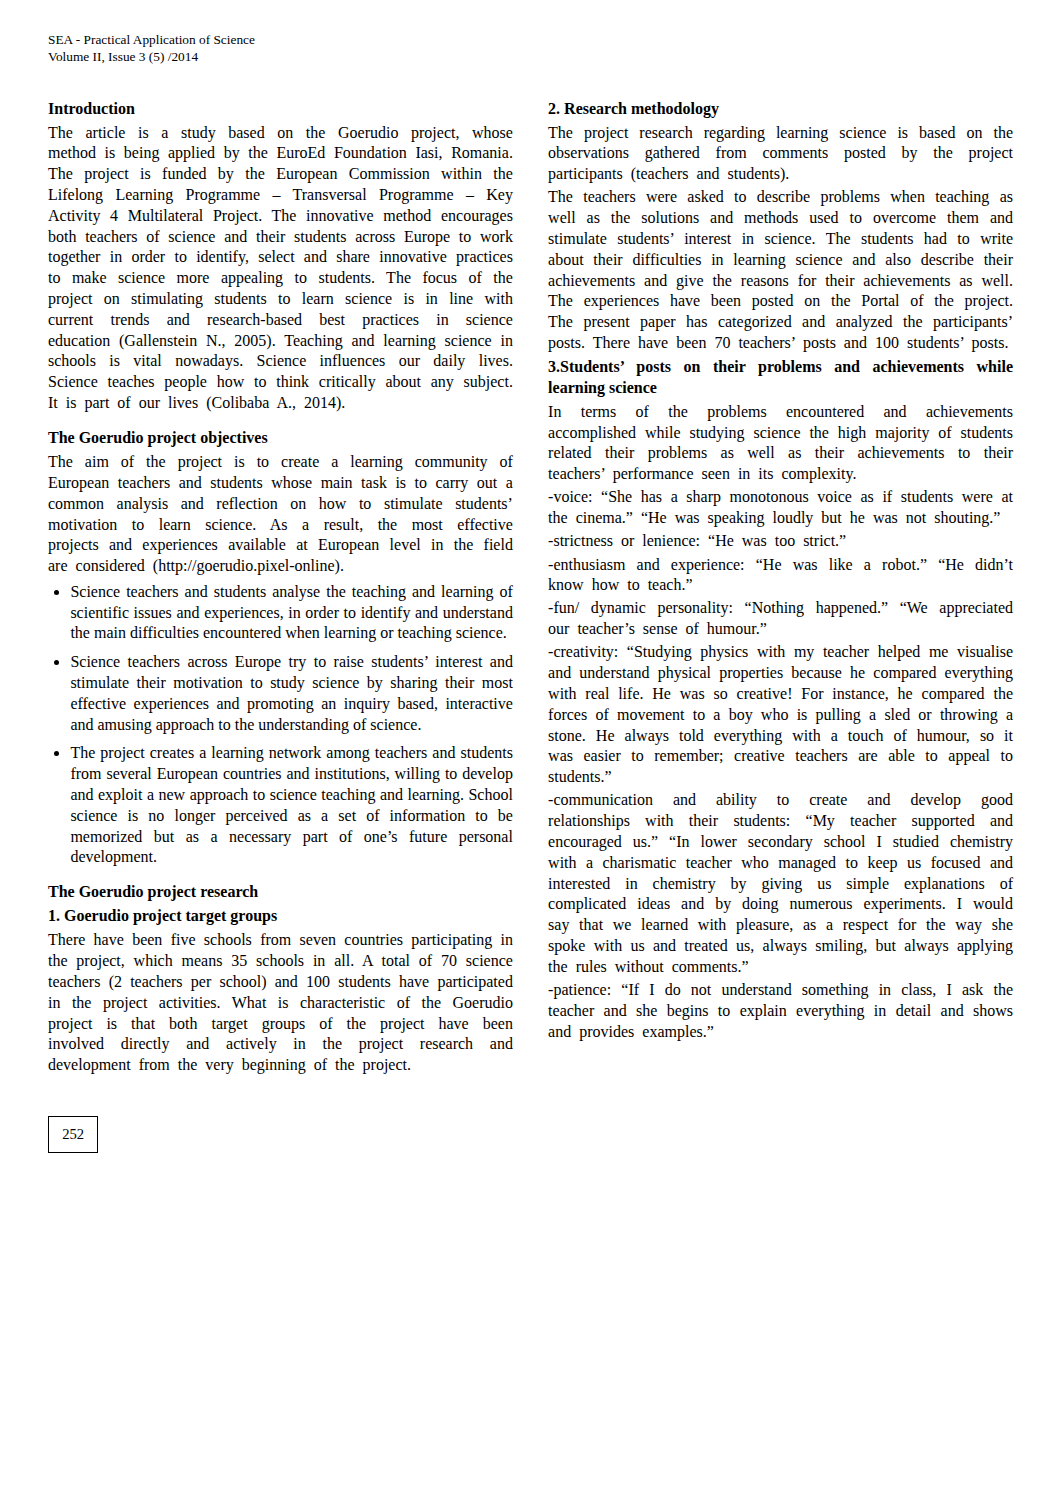SEA - Practical Application of Science
Volume II, Issue 3 (5) /2014
Introduction
The article is a study based on the Goerudio project, whose method is being applied by the EuroEd Foundation Iasi, Romania. The project is funded by the European Commission within the Lifelong Learning Programme – Transversal Programme – Key Activity 4 Multilateral Project. The innovative method encourages both teachers of science and their students across Europe to work together in order to identify, select and share innovative practices to make science more appealing to students. The focus of the project on stimulating students to learn science is in line with current trends and research-based best practices in science education (Gallenstein N., 2005). Teaching and learning science in schools is vital nowadays. Science influences our daily lives. Science teaches people how to think critically about any subject. It is part of our lives (Colibaba A., 2014).
The Goerudio project objectives
The aim of the project is to create a learning community of European teachers and students whose main task is to carry out a common analysis and reflection on how to stimulate students’ motivation to learn science. As a result, the most effective projects and experiences available at European level in the field are considered (http://goerudio.pixel-online).
Science teachers and students analyse the teaching and learning of scientific issues and experiences, in order to identify and understand the main difficulties encountered when learning or teaching science.
Science teachers across Europe try to raise students’ interest and stimulate their motivation to study science by sharing their most effective experiences and promoting an inquiry based, interactive and amusing approach to the understanding of science.
The project creates a learning network among teachers and students from several European countries and institutions, willing to develop and exploit a new approach to science teaching and learning. School science is no longer perceived as a set of information to be memorized but as a necessary part of one’s future personal development.
The Goerudio project research
1. Goerudio project target groups
There have been five schools from seven countries participating in the project, which means 35 schools in all. A total of 70 science teachers (2 teachers per school) and 100 students have participated in the project activities. What is characteristic of the Goerudio project is that both target groups of the project have been involved directly and actively in the project research and development from the very beginning of the project.
2. Research methodology
The project research regarding learning science is based on the observations gathered from comments posted by the project participants (teachers and students).
The teachers were asked to describe problems when teaching as well as the solutions and methods used to overcome them and stimulate students’ interest in science. The students had to write about their difficulties in learning science and also describe their achievements and give the reasons for their achievements as well. The experiences have been posted on the Portal of the project. The present paper has categorized and analyzed the participants’ posts. There have been 70 teachers’ posts and 100 students’ posts.
3.Students’ posts on their problems and achievements while learning science
In terms of the problems encountered and achievements accomplished while studying science the high majority of students related their problems as well as their achievements to their teachers’ performance seen in its complexity.
-voice: “She has a sharp monotonous voice as if students were at the cinema.” “He was speaking loudly but he was not shouting.”
-strictness or lenience: “He was too strict.”
-enthusiasm and experience: “He was like a robot.” “He didn’t know how to teach.”
-fun/ dynamic personality: “Nothing happened.” “We appreciated our teacher’s sense of humour.”
-creativity: “Studying physics with my teacher helped me visualise and understand physical properties because he compared everything with real life. He was so creative! For instance, he compared the forces of movement to a boy who is pulling a sled or throwing a stone. He always told everything with a touch of humour, so it was easier to remember; creative teachers are able to appeal to students.”
-communication and ability to create and develop good relationships with their students: “My teacher supported and encouraged us.” “In lower secondary school I studied chemistry with a charismatic teacher who managed to keep us focused and interested in chemistry by giving us simple explanations of complicated ideas and by doing numerous experiments. I would say that we learned with pleasure, as a respect for the way she spoke with us and treated us, always smiling, but always applying the rules without comments.”
-patience: “If I do not understand something in class, I ask the teacher and she begins to explain everything in detail and shows and provides examples.”
252